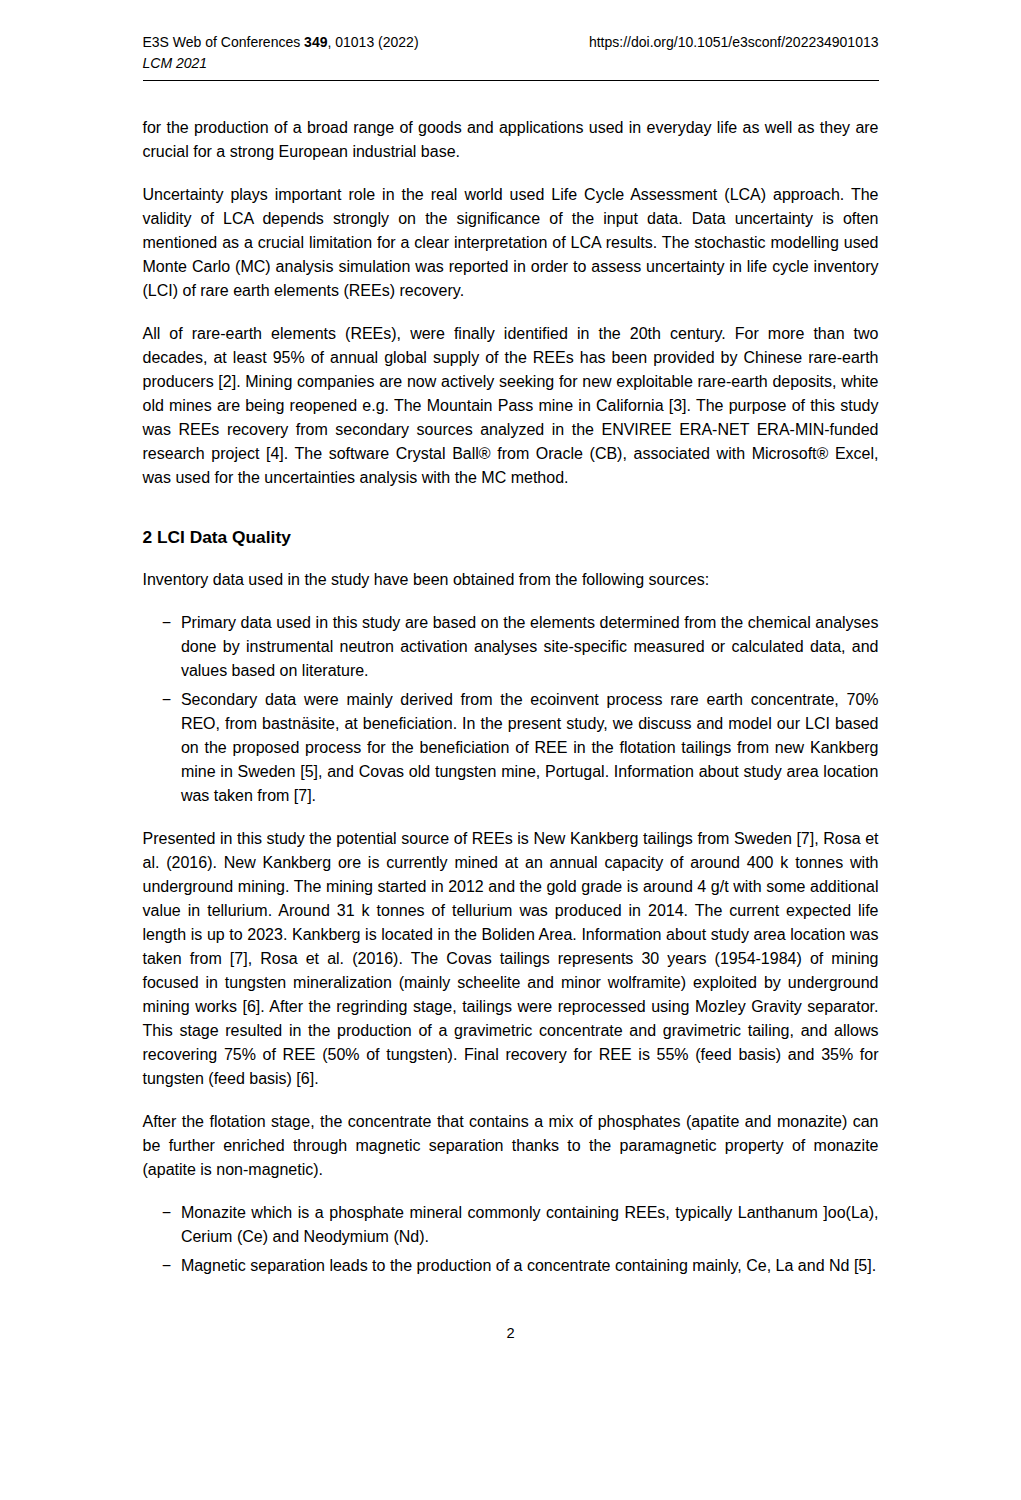E3S Web of Conferences 349, 01013 (2022)
LCM 2021
https://doi.org/10.1051/e3sconf/202234901013
for the production of a broad range of goods and applications used in everyday life as well as they are crucial for a strong European industrial base.
Uncertainty plays important role in the real world used Life Cycle Assessment (LCA) approach. The validity of LCA depends strongly on the significance of the input data. Data uncertainty is often mentioned as a crucial limitation for a clear interpretation of LCA results. The stochastic modelling used Monte Carlo (MC) analysis simulation was reported in order to assess uncertainty in life cycle inventory (LCI) of rare earth elements (REEs) recovery.
All of rare-earth elements (REEs), were finally identified in the 20th century. For more than two decades, at least 95% of annual global supply of the REEs has been provided by Chinese rare-earth producers [2]. Mining companies are now actively seeking for new exploitable rare-earth deposits, white old mines are being reopened e.g. The Mountain Pass mine in California [3]. The purpose of this study was REEs recovery from secondary sources analyzed in the ENVIREE ERA-NET ERA-MIN-funded research project [4]. The software Crystal Ball® from Oracle (CB), associated with Microsoft® Excel, was used for the uncertainties analysis with the MC method.
2 LCI Data Quality
Inventory data used in the study have been obtained from the following sources:
Primary data used in this study are based on the elements determined from the chemical analyses done by instrumental neutron activation analyses site-specific measured or calculated data, and values based on literature.
Secondary data were mainly derived from the ecoinvent process rare earth concentrate, 70% REO, from bastnäsite, at beneficiation. In the present study, we discuss and model our LCI based on the proposed process for the beneficiation of REE in the flotation tailings from new Kankberg mine in Sweden [5], and Covas old tungsten mine, Portugal. Information about study area location was taken from [7].
Presented in this study the potential source of REEs is New Kankberg tailings from Sweden [7], Rosa et al. (2016). New Kankberg ore is currently mined at an annual capacity of around 400 k tonnes with underground mining. The mining started in 2012 and the gold grade is around 4 g/t with some additional value in tellurium. Around 31 k tonnes of tellurium was produced in 2014. The current expected life length is up to 2023. Kankberg is located in the Boliden Area. Information about study area location was taken from [7], Rosa et al. (2016). The Covas tailings represents 30 years (1954-1984) of mining focused in tungsten mineralization (mainly scheelite and minor wolframite) exploited by underground mining works [6]. After the regrinding stage, tailings were reprocessed using Mozley Gravity separator. This stage resulted in the production of a gravimetric concentrate and gravimetric tailing, and allows recovering 75% of REE (50% of tungsten). Final recovery for REE is 55% (feed basis) and 35% for tungsten (feed basis) [6].
After the flotation stage, the concentrate that contains a mix of phosphates (apatite and monazite) can be further enriched through magnetic separation thanks to the paramagnetic property of monazite (apatite is non-magnetic).
Monazite which is a phosphate mineral commonly containing REEs, typically Lanthanum ]oo(La), Cerium (Ce) and Neodymium (Nd).
Magnetic separation leads to the production of a concentrate containing mainly, Ce, La and Nd [5].
2